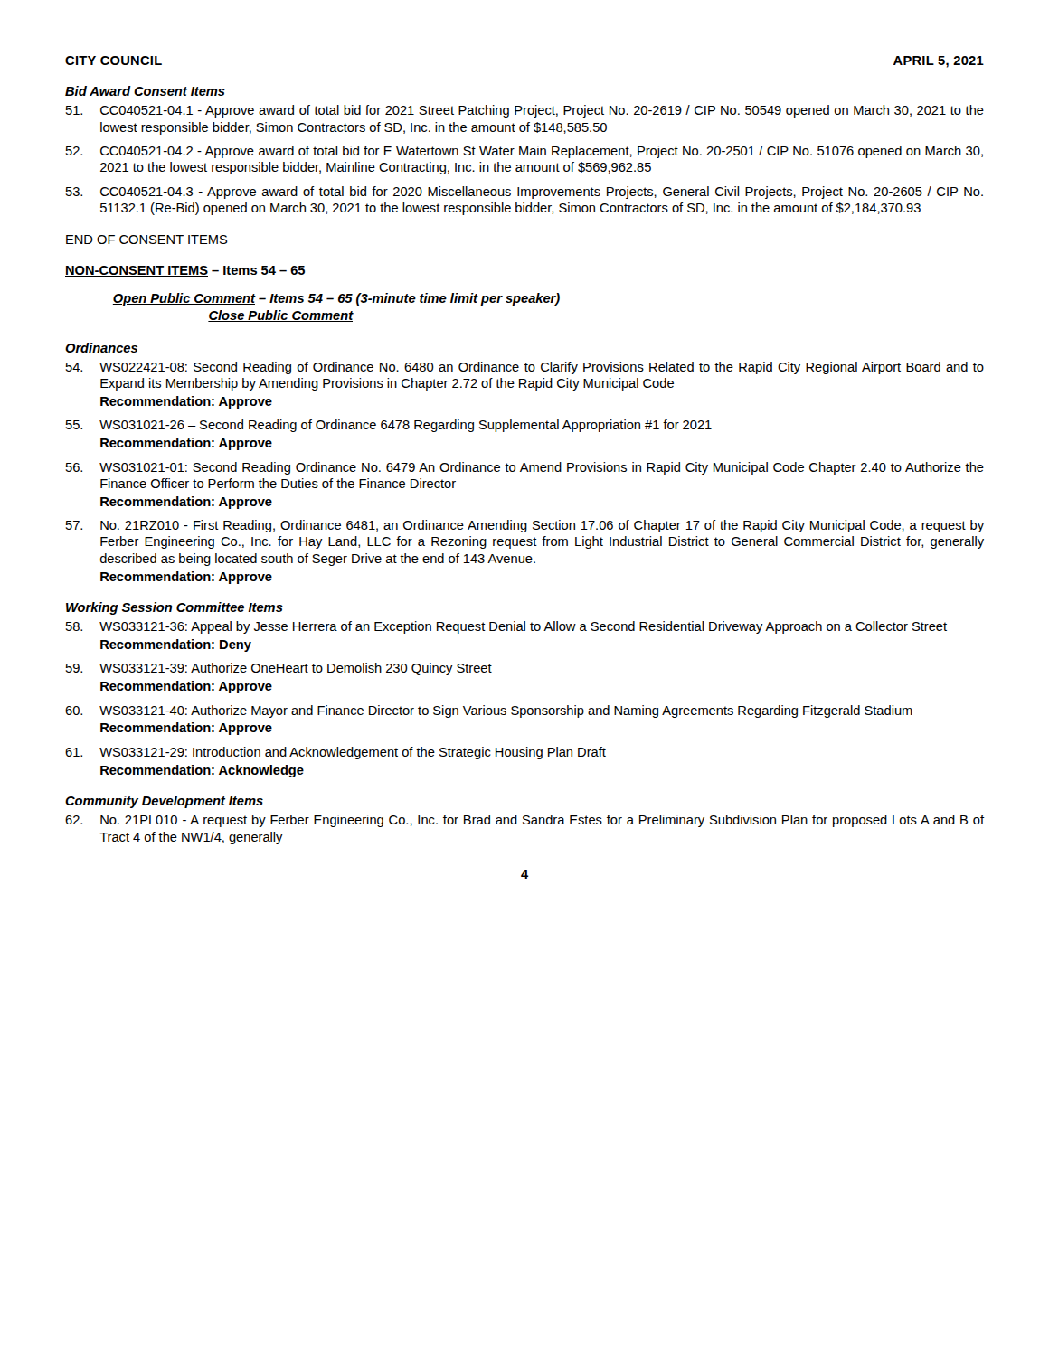CITY COUNCIL
APRIL 5, 2021
Bid Award Consent Items
51. CC040521-04.1 - Approve award of total bid for 2021 Street Patching Project, Project No. 20-2619 / CIP No. 50549 opened on March 30, 2021 to the lowest responsible bidder, Simon Contractors of SD, Inc. in the amount of $148,585.50
52. CC040521-04.2 - Approve award of total bid for E Watertown St Water Main Replacement, Project No. 20-2501 / CIP No. 51076 opened on March 30, 2021 to the lowest responsible bidder, Mainline Contracting, Inc. in the amount of $569,962.85
53. CC040521-04.3 - Approve award of total bid for 2020 Miscellaneous Improvements Projects, General Civil Projects, Project No. 20-2605 / CIP No. 51132.1 (Re-Bid) opened on March 30, 2021 to the lowest responsible bidder, Simon Contractors of SD, Inc. in the amount of $2,184,370.93
END OF CONSENT ITEMS
NON-CONSENT ITEMS – Items 54 – 65
Open Public Comment – Items 54 – 65 (3-minute time limit per speaker)
Close Public Comment
Ordinances
54. WS022421-08: Second Reading of Ordinance No. 6480 an Ordinance to Clarify Provisions Related to the Rapid City Regional Airport Board and to Expand its Membership by Amending Provisions in Chapter 2.72 of the Rapid City Municipal Code Recommendation: Approve
55. WS031021-26 – Second Reading of Ordinance 6478 Regarding Supplemental Appropriation #1 for 2021 Recommendation: Approve
56. WS031021-01: Second Reading Ordinance No. 6479 An Ordinance to Amend Provisions in Rapid City Municipal Code Chapter 2.40 to Authorize the Finance Officer to Perform the Duties of the Finance Director Recommendation: Approve
57. No. 21RZ010 - First Reading, Ordinance 6481, an Ordinance Amending Section 17.06 of Chapter 17 of the Rapid City Municipal Code, a request by Ferber Engineering Co., Inc. for Hay Land, LLC for a Rezoning request from Light Industrial District to General Commercial District for, generally described as being located south of Seger Drive at the end of 143 Avenue. Recommendation: Approve
Working Session Committee Items
58. WS033121-36: Appeal by Jesse Herrera of an Exception Request Denial to Allow a Second Residential Driveway Approach on a Collector Street Recommendation: Deny
59. WS033121-39: Authorize OneHeart to Demolish 230 Quincy Street Recommendation: Approve
60. WS033121-40: Authorize Mayor and Finance Director to Sign Various Sponsorship and Naming Agreements Regarding Fitzgerald Stadium Recommendation: Approve
61. WS033121-29: Introduction and Acknowledgement of the Strategic Housing Plan Draft Recommendation: Acknowledge
Community Development Items
62. No. 21PL010 - A request by Ferber Engineering Co., Inc. for Brad and Sandra Estes for a Preliminary Subdivision Plan for proposed Lots A and B of Tract 4 of the NW1/4, generally
4